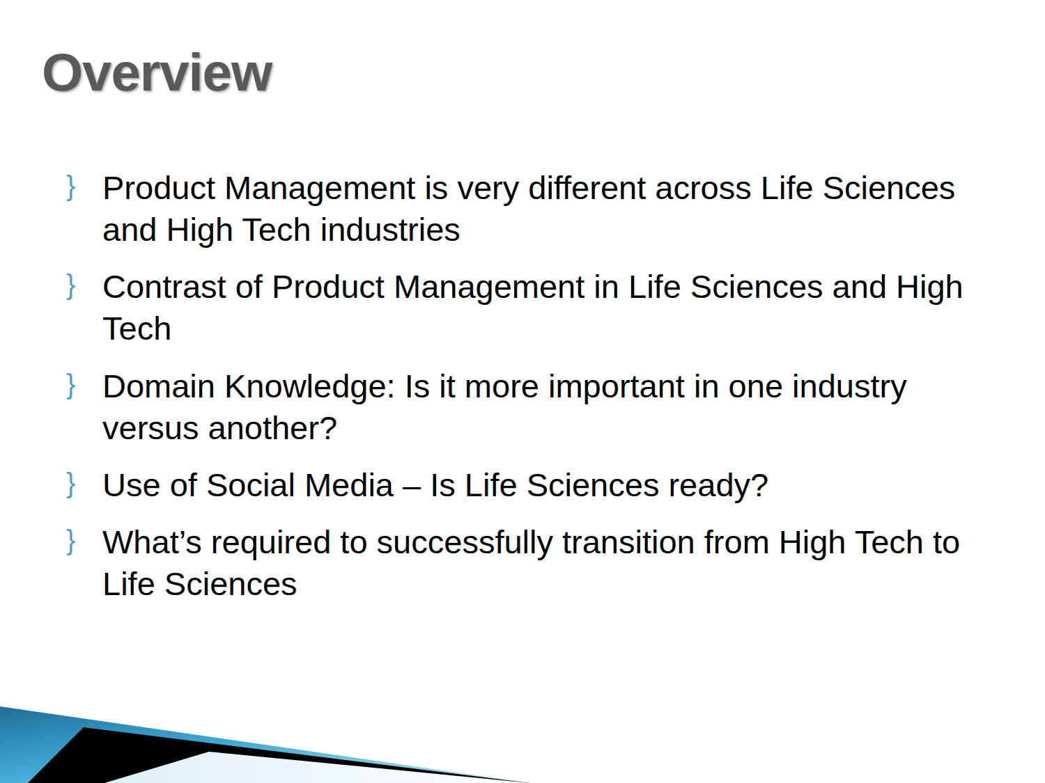Overview
Product Management is very different across Life Sciences and High Tech industries
Contrast of Product Management in Life Sciences and High Tech
Domain Knowledge: Is it more important in one industry versus another?
Use of Social Media – Is Life Sciences ready?
What’s required to successfully transition from High Tech to Life Sciences